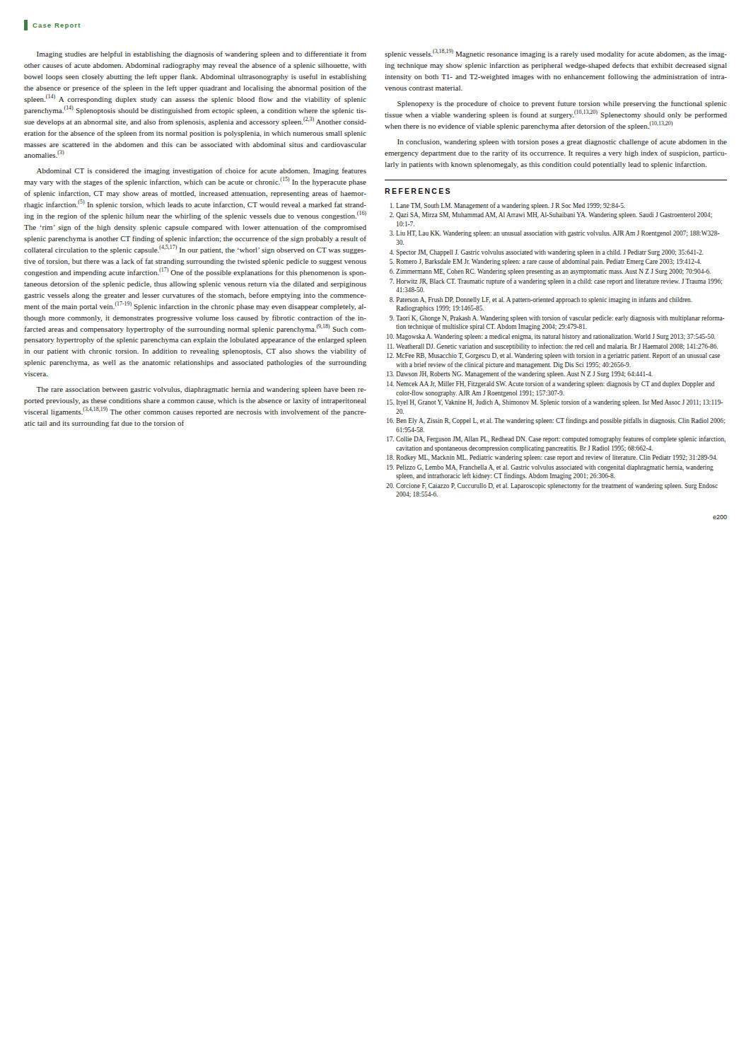Case Report
Imaging studies are helpful in establishing the diagnosis of wandering spleen and to differentiate it from other causes of acute abdomen. Abdominal radiography may reveal the absence of a splenic silhouette, with bowel loops seen closely abutting the left upper flank. Abdominal ultrasonography is useful in establishing the absence or presence of the spleen in the left upper quadrant and localising the abnormal position of the spleen.(14) A corresponding duplex study can assess the splenic blood flow and the viability of splenic parenchyma.(14) Splenoptosis should be distinguished from ectopic spleen, a condition where the splenic tissue develops at an abnormal site, and also from splenosis, asplenia and accessory spleen.(2,3) Another consideration for the absence of the spleen from its normal position is polysplenia, in which numerous small splenic masses are scattered in the abdomen and this can be associated with abdominal situs and cardiovascular anomalies.(3)
Abdominal CT is considered the imaging investigation of choice for acute abdomen. Imaging features may vary with the stages of the splenic infarction, which can be acute or chronic.(15) In the hyperacute phase of splenic infarction, CT may show areas of mottled, increased attenuation, representing areas of haemorrhagic infarction.(5) In splenic torsion, which leads to acute infarction, CT would reveal a marked fat stranding in the region of the splenic hilum near the whirling of the splenic vessels due to venous congestion.(16) The ‘rim’ sign of the high density splenic capsule compared with lower attenuation of the compromised splenic parenchyma is another CT finding of splenic infarction; the occurrence of the sign probably a result of collateral circulation to the splenic capsule.(4,5,17) In our patient, the ‘whorl’ sign observed on CT was suggestive of torsion, but there was a lack of fat stranding surrounding the twisted splenic pedicle to suggest venous congestion and impending acute infarction.(17) One of the possible explanations for this phenomenon is spontaneous detorsion of the splenic pedicle, thus allowing splenic venous return via the dilated and serpiginous gastric vessels along the greater and lesser curvatures of the stomach, before emptying into the commencement of the main portal vein.(17-19) Splenic infarction in the chronic phase may even disappear completely, although more commonly, it demonstrates progressive volume loss caused by fibrotic contraction of the infarcted areas and compensatory hypertrophy of the surrounding normal splenic parenchyma.(9,18) Such compensatory hypertrophy of the splenic parenchyma can explain the lobulated appearance of the enlarged spleen in our patient with chronic torsion. In addition to revealing splenoptosis, CT also shows the viability of splenic parenchyma, as well as the anatomic relationships and associated pathologies of the surrounding viscera.
The rare association between gastric volvulus, diaphragmatic hernia and wandering spleen have been reported previously, as these conditions share a common cause, which is the absence or laxity of intraperitoneal visceral ligaments.(3,4,18,19) The other common causes reported are necrosis with involvement of the pancreatic tail and its surrounding fat due to the torsion of
splenic vessels.(3,18,19) Magnetic resonance imaging is a rarely used modality for acute abdomen, as the imaging technique may show splenic infarction as peripheral wedge-shaped defects that exhibit decreased signal intensity on both T1- and T2-weighted images with no enhancement following the administration of intravenous contrast material.
Splenopexy is the procedure of choice to prevent future torsion while preserving the functional splenic tissue when a viable wandering spleen is found at surgery.(10,13,20) Splenectomy should only be performed when there is no evidence of viable splenic parenchyma after detorsion of the spleen.(10,13,20)
In conclusion, wandering spleen with torsion poses a great diagnostic challenge of acute abdomen in the emergency department due to the rarity of its occurrence. It requires a very high index of suspicion, particularly in patients with known splenomegaly, as this condition could potentially lead to splenic infarction.
REFERENCES
Lane TM, South LM. Management of a wandering spleen. J R Soc Med 1999; 92:84-5.
Qazi SA, Mirza SM, Muhammad AM, Al Arrawi MH, Al-Suhaibani YA. Wandering spleen. Saudi J Gastroenterol 2004; 10:1-7.
Liu HT, Lau KK. Wandering spleen: an unusual association with gastric volvulus. AJR Am J Roentgenol 2007; 188:W328-30.
Spector JM, Chappell J. Gastric volvulus associated with wandering spleen in a child. J Pediatr Surg 2000; 35:641-2.
Romero J, Barksdale EM Jr. Wandering spleen: a rare cause of abdominal pain. Pediatr Emerg Care 2003; 19:412-4.
Zimmermann ME, Cohen RC. Wandering spleen presenting as an asymptomatic mass. Aust N Z J Surg 2000; 70:904-6.
Horwitz JR, Black CT. Traumatic rupture of a wandering spleen in a child: case report and literature review. J Trauma 1996; 41:348-50.
Paterson A, Frush DP, Donnelly LF, et al. A pattern-oriented approach to splenic imaging in infants and children. Radiographics 1999; 19:1465-85.
Taori K, Ghonge N, Prakash A. Wandering spleen with torsion of vascular pedicle: early diagnosis with multiplanar reformation technique of multislice spiral CT. Abdom Imaging 2004; 29:479-81.
Magowska A. Wandering spleen: a medical enigma, its natural history and rationalization. World J Surg 2013; 37:545-50.
Weatherall DJ. Genetic variation and susceptibility to infection: the red cell and malaria. Br J Haematol 2008; 141:276-86.
McFee RB, Musacchio T, Gorgescu D, et al. Wandering spleen with torsion in a geriatric patient. Report of an unusual case with a brief review of the clinical picture and management. Dig Dis Sci 1995; 40:2656-9.
Dawson JH, Roberts NG. Management of the wandering spleen. Aust N Z J Surg 1994; 64:441-4.
Nemcek AA Jr, Miller FH, Fitzgerald SW. Acute torsion of a wandering spleen: diagnosis by CT and duplex Doppler and color-flow sonography. AJR Am J Roentgenol 1991; 157:307-9.
Ityel H, Granot Y, Vaknine H, Judich A, Shimonov M. Splenic torsion of a wandering spleen. Isr Med Assoc J 2011; 13:119-20.
Ben Ely A, Zissin R, Coppel L, et al. The wandering spleen: CT findings and possible pitfalls in diagnosis. Clin Radiol 2006; 61:954-58.
Collie DA, Ferguson JM, Allan PL, Redhead DN. Case report: computed tomography features of complete splenic infarction, cavitation and spontaneous decompression complicating pancreatitis. Br J Radiol 1995; 68:662-4.
Rodkey ML, Macknin ML. Pediatric wandering spleen: case report and review of literature. Clin Pediatr 1992; 31:289-94.
Pelizzo G, Lembo MA, Franchella A, et al. Gastric volvulus associated with congenital diaphragmatic hernia, wandering spleen, and intrathoracic left kidney: CT findings. Abdom Imaging 2001; 26:306-8.
Corcione F, Caiazzo P, Cuccurullo D, et al. Laparoscopic splenectomy for the treatment of wandering spleen. Surg Endosc 2004; 18:554-6.
e200